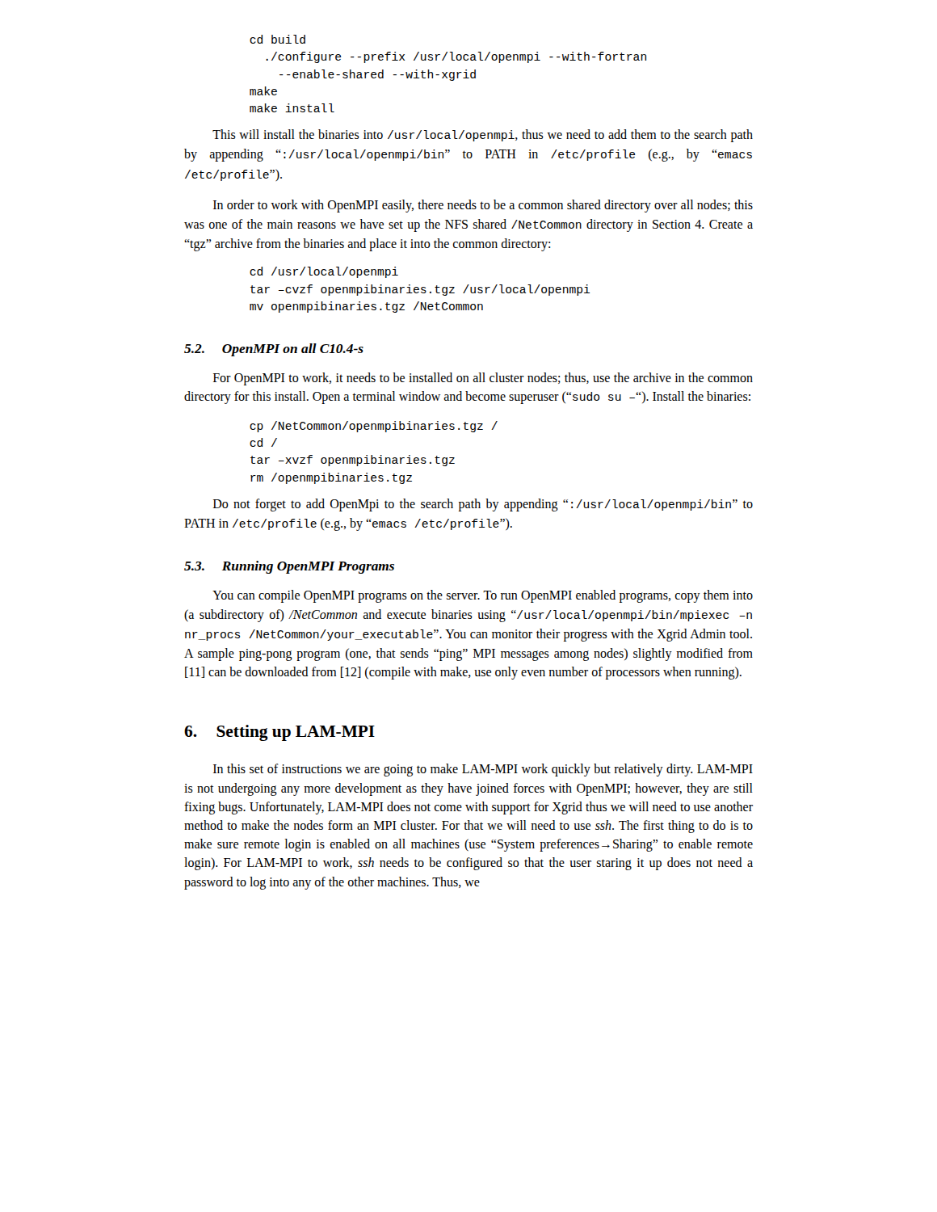cd build
  ./configure --prefix /usr/local/openmpi --with-fortran
    --enable-shared --with-xgrid
make
make install
This will install the binaries into /usr/local/openmpi, thus we need to add them to the search path by appending “:/usr/local/openmpi/bin” to PATH in /etc/profile (e.g., by “emacs /etc/profile”).
In order to work with OpenMPI easily, there needs to be a common shared directory over all nodes; this was one of the main reasons we have set up the NFS shared /NetCommon directory in Section 4. Create a “tgz” archive from the binaries and place it into the common directory:
cd /usr/local/openmpi
tar –cvzf openmpibinaries.tgz /usr/local/openmpi
mv openmpibinaries.tgz /NetCommon
5.2. OpenMPI on all C10.4-s
For OpenMPI to work, it needs to be installed on all cluster nodes; thus, use the archive in the common directory for this install. Open a terminal window and become superuser (“sudo su –“). Install the binaries:
cp /NetCommon/openmpibinaries.tgz /
cd /
tar –xvzf openmpibinaries.tgz
rm /openmpibinaries.tgz
Do not forget to add OpenMpi to the search path by appending “:/usr/local/openmpi/bin” to PATH in /etc/profile (e.g., by “emacs /etc/profile”).
5.3. Running OpenMPI Programs
You can compile OpenMPI programs on the server. To run OpenMPI enabled programs, copy them into (a subdirectory of) /NetCommon and execute binaries using “/usr/local/openmpi/bin/mpiexec –n nr_procs /NetCommon/your_executable”. You can monitor their progress with the Xgrid Admin tool. A sample ping-pong program (one, that sends “ping” MPI messages among nodes) slightly modified from [11] can be downloaded from [12] (compile with make, use only even number of processors when running).
6. Setting up LAM-MPI
In this set of instructions we are going to make LAM-MPI work quickly but relatively dirty. LAM-MPI is not undergoing any more development as they have joined forces with OpenMPI; however, they are still fixing bugs. Unfortunately, LAM-MPI does not come with support for Xgrid thus we will need to use another method to make the nodes form an MPI cluster. For that we will need to use ssh. The first thing to do is to make sure remote login is enabled on all machines (use “System preferences→Sharing” to enable remote login). For LAM-MPI to work, ssh needs to be configured so that the user staring it up does not need a password to log into any of the other machines. Thus, we